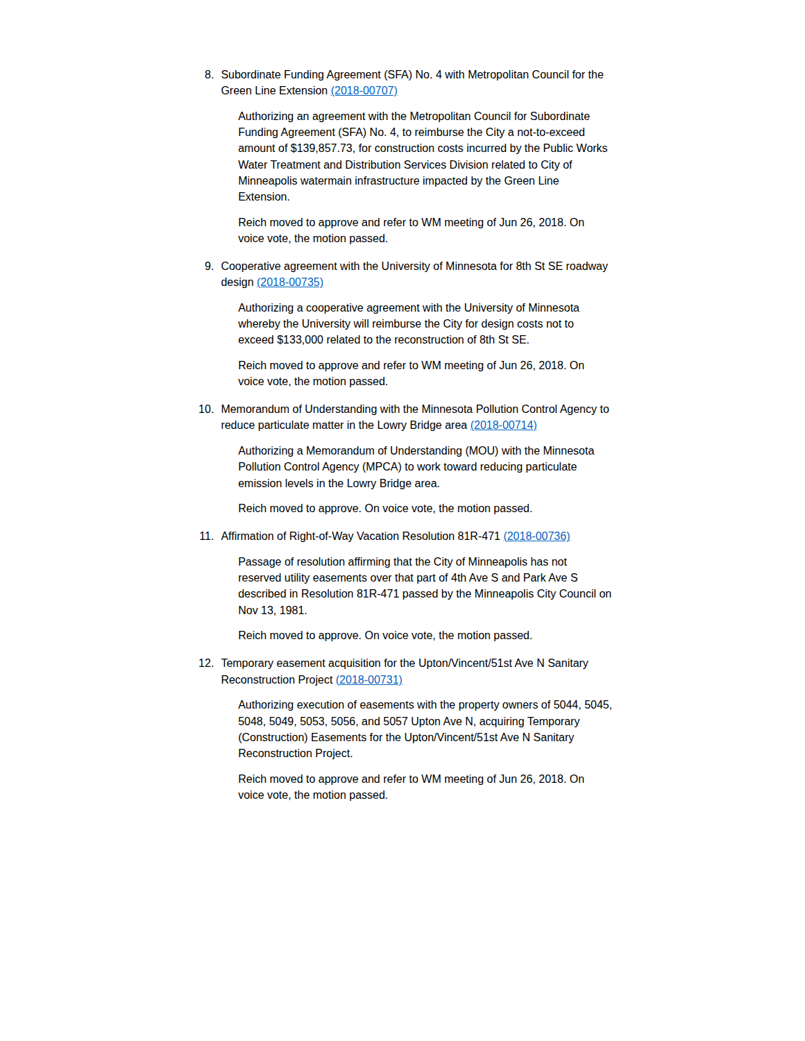Subordinate Funding Agreement (SFA) No. 4 with Metropolitan Council for the Green Line Extension (2018-00707)
Authorizing an agreement with the Metropolitan Council for Subordinate Funding Agreement (SFA) No. 4, to reimburse the City a not-to-exceed amount of $139,857.73, for construction costs incurred by the Public Works Water Treatment and Distribution Services Division related to City of Minneapolis watermain infrastructure impacted by the Green Line Extension.
Reich moved to approve and refer to WM meeting of Jun 26, 2018. On voice vote, the motion passed.
Cooperative agreement with the University of Minnesota for 8th St SE roadway design (2018-00735)
Authorizing a cooperative agreement with the University of Minnesota whereby the University will reimburse the City for design costs not to exceed $133,000 related to the reconstruction of 8th St SE.
Reich moved to approve and refer to WM meeting of Jun 26, 2018. On voice vote, the motion passed.
Memorandum of Understanding with the Minnesota Pollution Control Agency to reduce particulate matter in the Lowry Bridge area (2018-00714)
Authorizing a Memorandum of Understanding (MOU) with the Minnesota Pollution Control Agency (MPCA) to work toward reducing particulate emission levels in the Lowry Bridge area.
Reich moved to approve. On voice vote, the motion passed.
Affirmation of Right-of-Way Vacation Resolution 81R-471 (2018-00736)
Passage of resolution affirming that the City of Minneapolis has not reserved utility easements over that part of 4th Ave S and Park Ave S described in Resolution 81R-471 passed by the Minneapolis City Council on Nov 13, 1981.
Reich moved to approve. On voice vote, the motion passed.
Temporary easement acquisition for the Upton/Vincent/51st Ave N Sanitary Reconstruction Project (2018-00731)
Authorizing execution of easements with the property owners of 5044, 5045, 5048, 5049, 5053, 5056, and 5057 Upton Ave N, acquiring Temporary (Construction) Easements for the Upton/Vincent/51st Ave N Sanitary Reconstruction Project.
Reich moved to approve and refer to WM meeting of Jun 26, 2018. On voice vote, the motion passed.